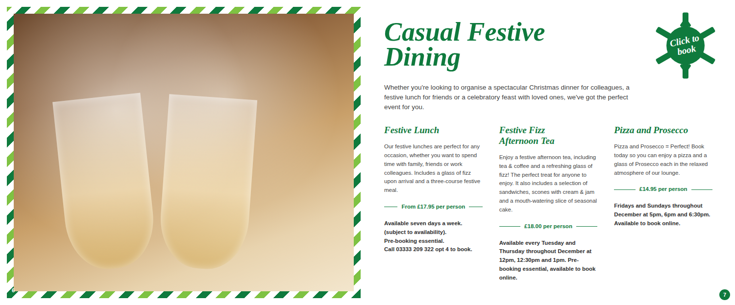6
Click to book
Casual Festive Dining
Whether you're looking to organise a spectacular Christmas dinner for colleagues, a festive lunch for friends or a celebratory feast with loved ones, we've got the perfect event for you.
Festive Lunch
Our festive lunches are perfect for any occasion, whether you want to spend time with family, friends or work colleagues. Includes a glass of fizz upon arrival and a three-course festive meal.
From £17.95 per person
Available seven days a week. (subject to availability).
Pre-booking essential.
Call 03333 209 322 opt 4 to book.
Festive Fizz
Afternoon Tea
Enjoy a festive afternoon tea, including tea & coffee and a refreshing glass of fizz! The perfect treat for anyone to enjoy. It also includes a selection of sandwiches, scones with cream & jam and a mouth-watering slice of seasonal cake.
£18.00 per person
Available every Tuesday and Thursday throughout December at 12pm, 12:30pm and 1pm. Pre-booking essential, available to book online.
Pizza and Prosecco
Pizza and Prosecco = Perfect! Book today so you can enjoy a pizza and a glass of Prosecco each in the relaxed atmosphere of our lounge.
£14.95 per person
Fridays and Sundays throughout December at 5pm, 6pm and 6:30pm. Available to book online.
7